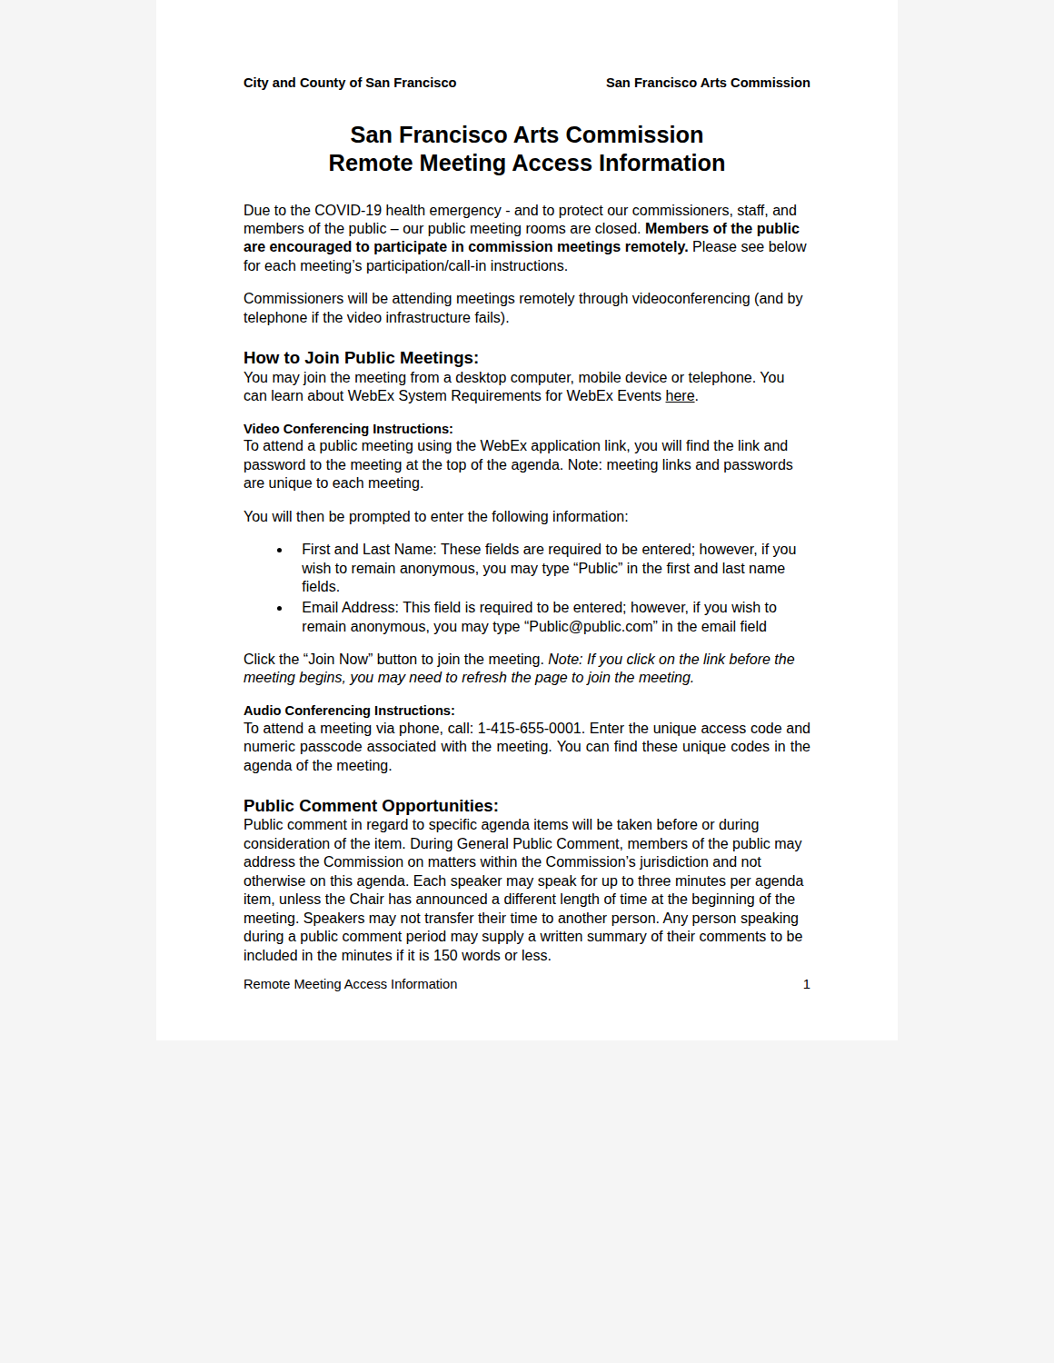City and County of San Francisco San Francisco Arts Commission
San Francisco Arts Commission Remote Meeting Access Information
Due to the COVID-19 health emergency - and to protect our commissioners, staff, and members of the public – our public meeting rooms are closed. Members of the public are encouraged to participate in commission meetings remotely. Please see below for each meeting’s participation/call-in instructions.
Commissioners will be attending meetings remotely through videoconferencing (and by telephone if the video infrastructure fails).
How to Join Public Meetings:
You may join the meeting from a desktop computer, mobile device or telephone. You can learn about WebEx System Requirements for WebEx Events here.
Video Conferencing Instructions:
To attend a public meeting using the WebEx application link, you will find the link and password to the meeting at the top of the agenda. Note: meeting links and passwords are unique to each meeting.
You will then be prompted to enter the following information:
First and Last Name: These fields are required to be entered; however, if you wish to remain anonymous, you may type “Public” in the first and last name fields.
Email Address: This field is required to be entered; however, if you wish to remain anonymous, you may type “Public@public.com” in the email field
Click the “Join Now” button to join the meeting. Note: If you click on the link before the meeting begins, you may need to refresh the page to join the meeting.
Audio Conferencing Instructions:
To attend a meeting via phone, call: 1-415-655-0001. Enter the unique access code and numeric passcode associated with the meeting. You can find these unique codes in the agenda of the meeting.
Public Comment Opportunities:
Public comment in regard to specific agenda items will be taken before or during consideration of the item. During General Public Comment, members of the public may address the Commission on matters within the Commission’s jurisdiction and not otherwise on this agenda. Each speaker may speak for up to three minutes per agenda item, unless the Chair has announced a different length of time at the beginning of the meeting. Speakers may not transfer their time to another person. Any person speaking during a public comment period may supply a written summary of their comments to be included in the minutes if it is 150 words or less.
Remote Meeting Access Information 1